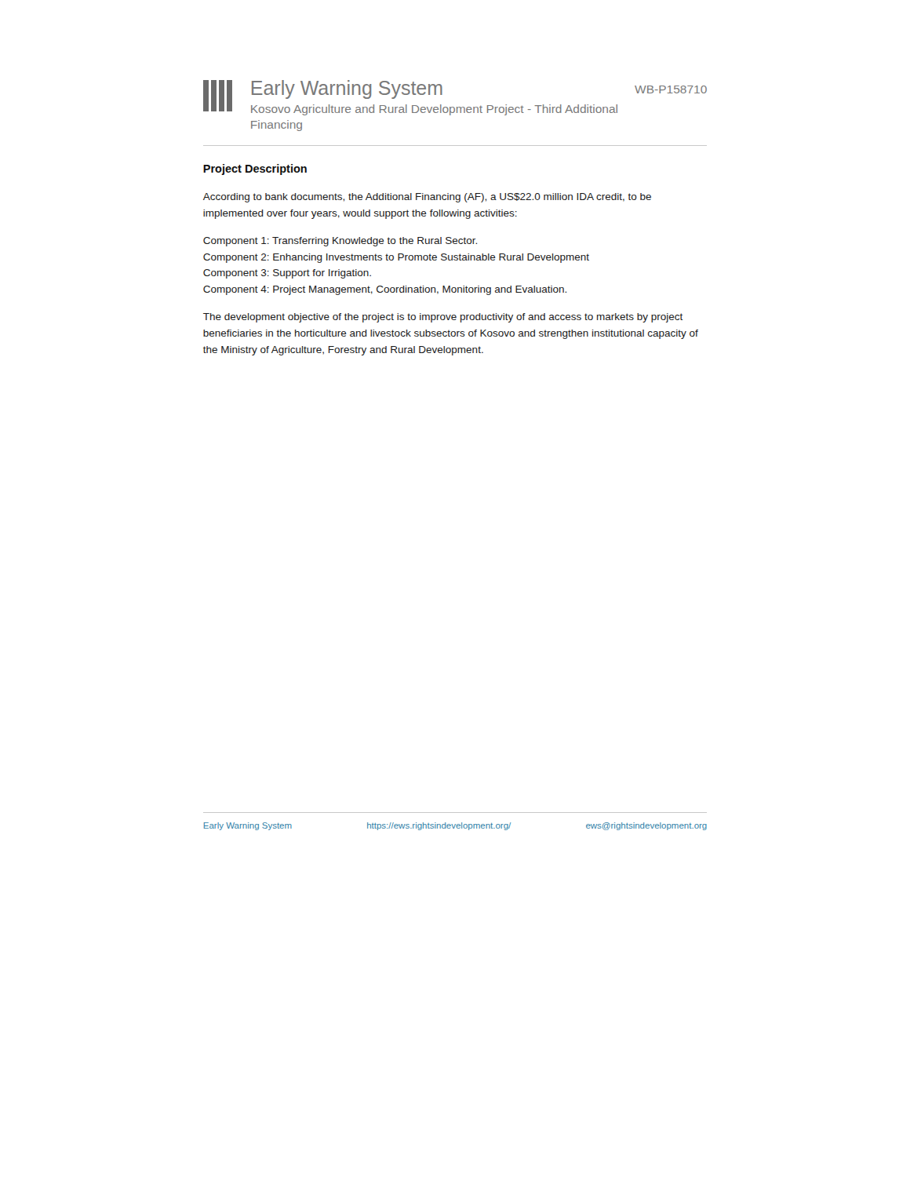Early Warning System
Kosovo Agriculture and Rural Development Project - Third Additional Financing
WB-P158710
Project Description
According to bank documents, the Additional Financing (AF), a US$22.0 million IDA credit, to be implemented over four years, would support the following activities:
Component 1: Transferring Knowledge to the Rural Sector.
Component 2: Enhancing Investments to Promote Sustainable Rural Development
Component 3: Support for Irrigation.
Component 4: Project Management, Coordination, Monitoring and Evaluation.
The development objective of the project is to improve productivity of and access to markets by project beneficiaries in the horticulture and livestock subsectors of Kosovo and strengthen institutional capacity of the Ministry of Agriculture, Forestry and Rural Development.
Early Warning System
https://ews.rightsindevelopment.org/
ews@rightsindevelopment.org